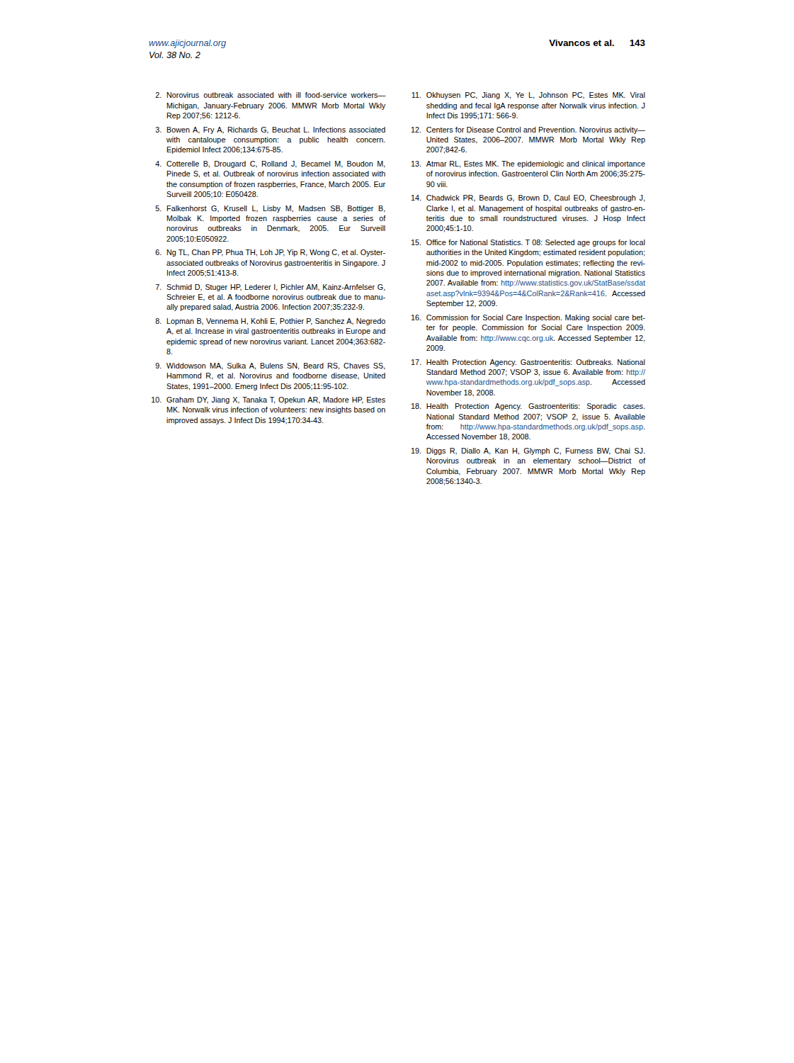www.ajicjournal.org
Vol. 38 No. 2
Vivancos et al. 143
2. Norovirus outbreak associated with ill food-service workers—Michigan, January-February 2006. MMWR Morb Mortal Wkly Rep 2007;56: 1212-6.
3. Bowen A, Fry A, Richards G, Beuchat L. Infections associated with cantaloupe consumption: a public health concern. Epidemiol Infect 2006;134:675-85.
4. Cotterelle B, Drougard C, Rolland J, Becamel M, Boudon M, Pinede S, et al. Outbreak of norovirus infection associated with the consumption of frozen raspberries, France, March 2005. Eur Surveill 2005;10: E050428.
5. Falkenhorst G, Krusell L, Lisby M, Madsen SB, Bottiger B, Molbak K. Imported frozen raspberries cause a series of norovirus outbreaks in Denmark, 2005. Eur Surveill 2005;10:E050922.
6. Ng TL, Chan PP, Phua TH, Loh JP, Yip R, Wong C, et al. Oyster-associated outbreaks of Norovirus gastroenteritis in Singapore. J Infect 2005;51:413-8.
7. Schmid D, Stuger HP, Lederer I, Pichler AM, Kainz-Arnfelser G, Schreier E, et al. A foodborne norovirus outbreak due to manually prepared salad, Austria 2006. Infection 2007;35:232-9.
8. Lopman B, Vennema H, Kohli E, Pothier P, Sanchez A, Negredo A, et al. Increase in viral gastroenteritis outbreaks in Europe and epidemic spread of new norovirus variant. Lancet 2004;363:682-8.
9. Widdowson MA, Sulka A, Bulens SN, Beard RS, Chaves SS, Hammond R, et al. Norovirus and foodborne disease, United States, 1991–2000. Emerg Infect Dis 2005;11:95-102.
10. Graham DY, Jiang X, Tanaka T, Opekun AR, Madore HP, Estes MK. Norwalk virus infection of volunteers: new insights based on improved assays. J Infect Dis 1994;170:34-43.
11. Okhuysen PC, Jiang X, Ye L, Johnson PC, Estes MK. Viral shedding and fecal IgA response after Norwalk virus infection. J Infect Dis 1995;171: 566-9.
12. Centers for Disease Control and Prevention. Norovirus activity—United States, 2006–2007. MMWR Morb Mortal Wkly Rep 2007;842-6.
13. Atmar RL, Estes MK. The epidemiologic and clinical importance of norovirus infection. Gastroenterol Clin North Am 2006;35:275-90 viii.
14. Chadwick PR, Beards G, Brown D, Caul EO, Cheesbrough J, Clarke I, et al. Management of hospital outbreaks of gastro-enteritis due to small roundstructured viruses. J Hosp Infect 2000;45:1-10.
15. Office for National Statistics. T 08: Selected age groups for local authorities in the United Kingdom; estimated resident population; mid-2002 to mid-2005. Population estimates; reflecting the revisions due to improved international migration. National Statistics 2007. Available from: http://www.statistics.gov.uk/StatBase/ssdataset.asp?vlnk=9394&Pos=4&ColRank=2&Rank=416. Accessed September 12, 2009.
16. Commission for Social Care Inspection. Making social care better for people. Commission for Social Care Inspection 2009. Available from: http://www.cqc.org.uk. Accessed September 12, 2009.
17. Health Protection Agency. Gastroenteritis: Outbreaks. National Standard Method 2007; VSOP 3, issue 6. Available from: http://www.hpa-standardmethods.org.uk/pdf_sops.asp. Accessed November 18, 2008.
18. Health Protection Agency. Gastroenteritis: Sporadic cases. National Standard Method 2007; VSOP 2, issue 5. Available from: http://www.hpa-standardmethods.org.uk/pdf_sops.asp. Accessed November 18, 2008.
19. Diggs R, Diallo A, Kan H, Glymph C, Furness BW, Chai SJ. Norovirus outbreak in an elementary school—District of Columbia, February 2007. MMWR Morb Mortal Wkly Rep 2008;56:1340-3.